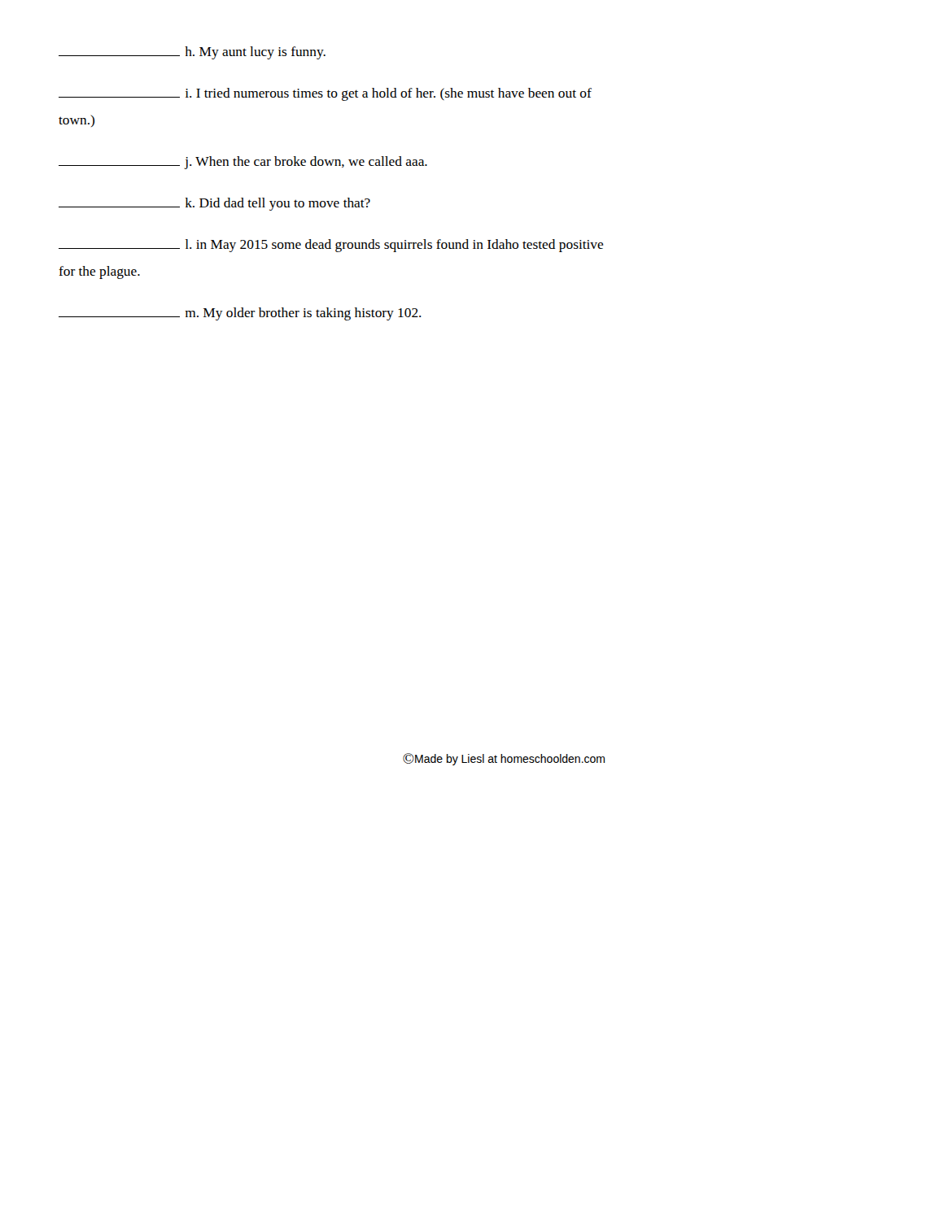h. My aunt lucy is funny.
i. I tried numerous times to get a hold of her. (she must have been out of town.)
j. When the car broke down, we called aaa.
k. Did dad tell you to move that?
l. in May 2015 some dead grounds squirrels found in Idaho tested positive for the plague.
m. My older brother is taking history 102.
©Made by Liesl at homeschoolden.com